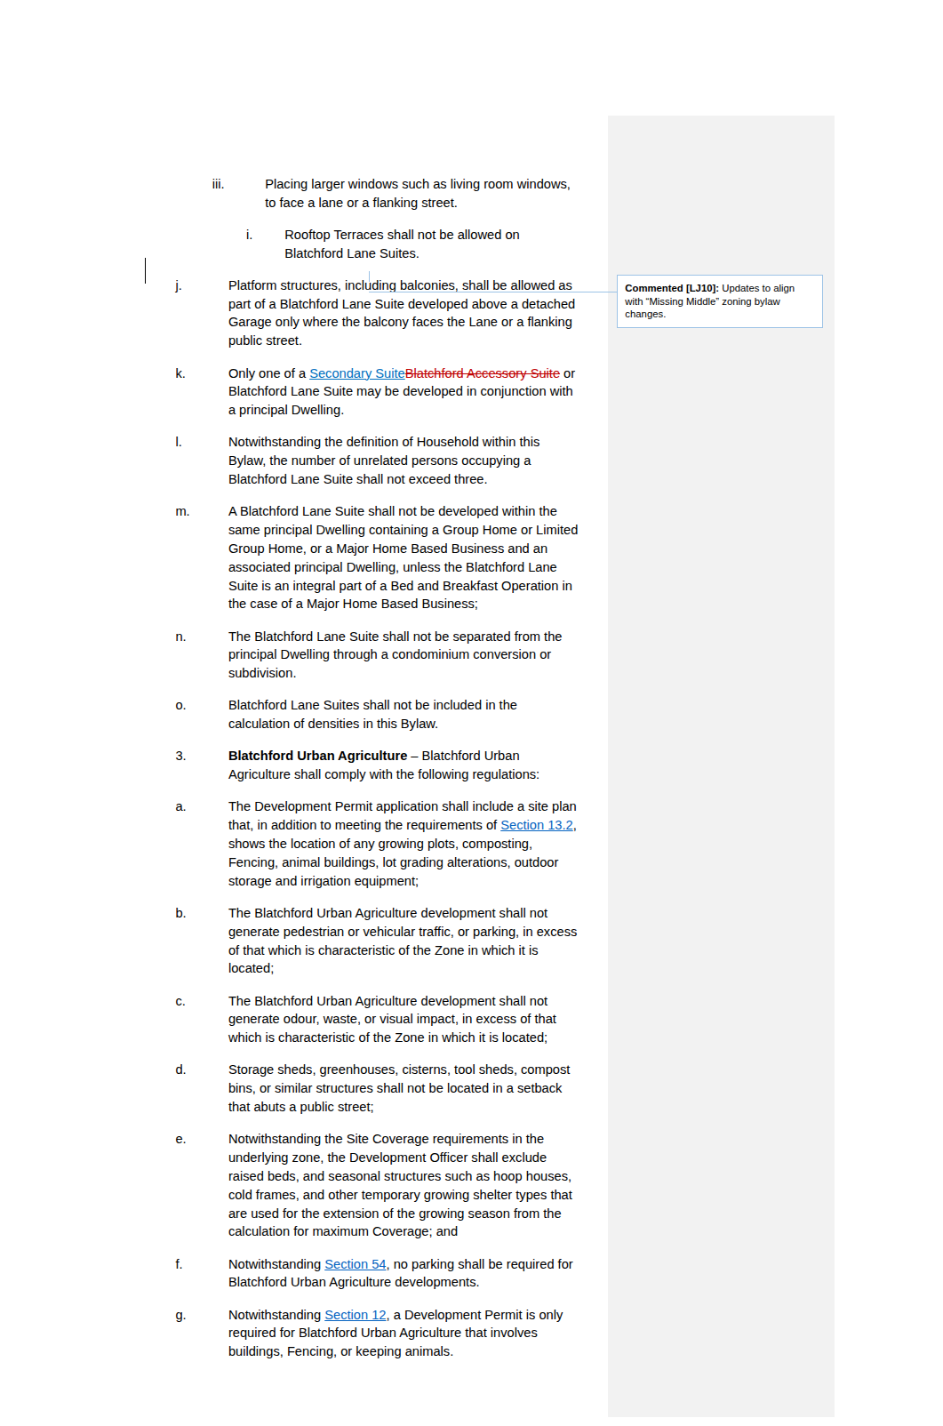iii. Placing larger windows such as living room windows, to face a lane or a flanking street.
i. Rooftop Terraces shall not be allowed on Blatchford Lane Suites.
j. Platform structures, including balconies, shall be allowed as part of a Blatchford Lane Suite developed above a detached Garage only where the balcony faces the Lane or a flanking public street.
k. Only one of a Secondary Suite Blatchford Accessory Suite or Blatchford Lane Suite may be developed in conjunction with a principal Dwelling.
l. Notwithstanding the definition of Household within this Bylaw, the number of unrelated persons occupying a Blatchford Lane Suite shall not exceed three.
m. A Blatchford Lane Suite shall not be developed within the same principal Dwelling containing a Group Home or Limited Group Home, or a Major Home Based Business and an associated principal Dwelling, unless the Blatchford Lane Suite is an integral part of a Bed and Breakfast Operation in the case of a Major Home Based Business;
n. The Blatchford Lane Suite shall not be separated from the principal Dwelling through a condominium conversion or subdivision.
o. Blatchford Lane Suites shall not be included in the calculation of densities in this Bylaw.
3. Blatchford Urban Agriculture – Blatchford Urban Agriculture shall comply with the following regulations:
a. The Development Permit application shall include a site plan that, in addition to meeting the requirements of Section 13.2, shows the location of any growing plots, composting, Fencing, animal buildings, lot grading alterations, outdoor storage and irrigation equipment;
b. The Blatchford Urban Agriculture development shall not generate pedestrian or vehicular traffic, or parking, in excess of that which is characteristic of the Zone in which it is located;
c. The Blatchford Urban Agriculture development shall not generate odour, waste, or visual impact, in excess of that which is characteristic of the Zone in which it is located;
d. Storage sheds, greenhouses, cisterns, tool sheds, compost bins, or similar structures shall not be located in a setback that abuts a public street;
e. Notwithstanding the Site Coverage requirements in the underlying zone, the Development Officer shall exclude raised beds, and seasonal structures such as hoop houses, cold frames, and other temporary growing shelter types that are used for the extension of the growing season from the calculation for maximum Coverage; and
f. Notwithstanding Section 54, no parking shall be required for Blatchford Urban Agriculture developments.
g. Notwithstanding Section 12, a Development Permit is only required for Blatchford Urban Agriculture that involves buildings, Fencing, or keeping animals.
Commented [LJ10]: Updates to align with “Missing Middle” zoning bylaw changes.